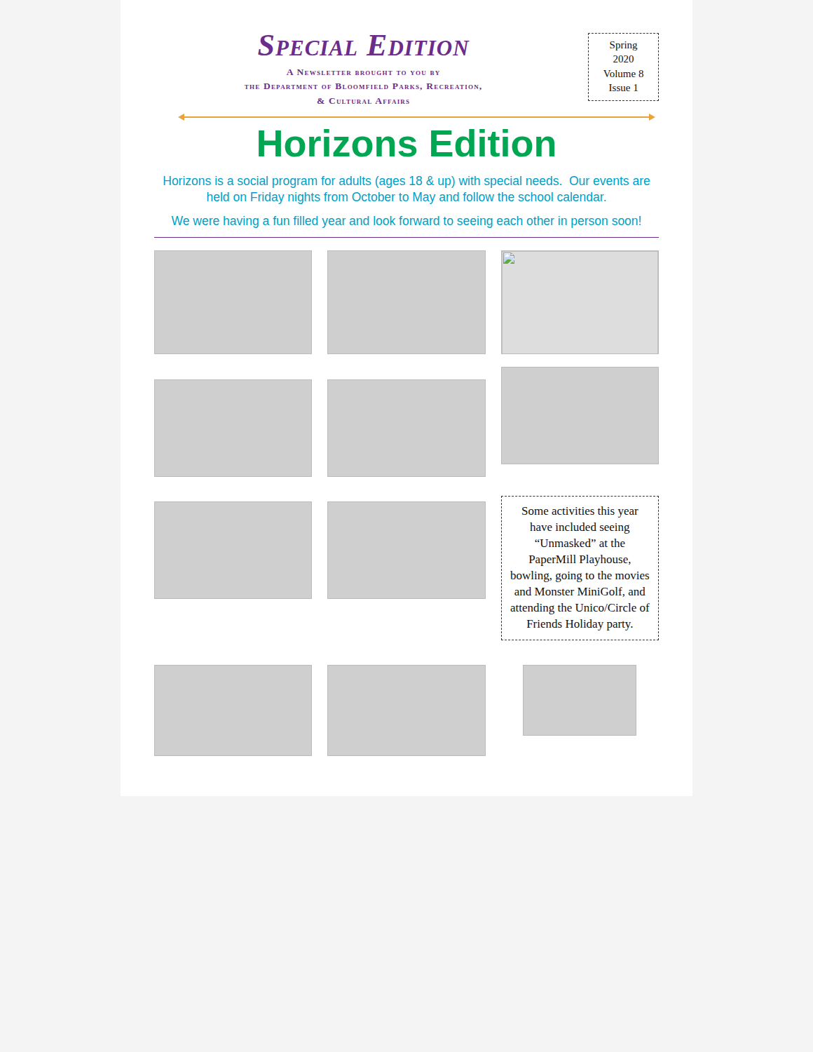Special Edition
A Newsletter brought to you by
the Department of Bloomfield Parks, Recreation,
& Cultural Affairs
Spring
2020
Volume 8
Issue 1
Horizons Edition
Horizons is a social program for adults (ages 18 & up) with special needs. Our events are held on Friday nights from October to May and follow the school calendar.
We were having a fun filled year and look forward to seeing each other in person soon!
Some activities this year have included seeing “Unmasked” at the PaperMill Playhouse, bowling, going to the movies and Monster MiniGolf, and attending the Unico/Circle of Friends Holiday party.